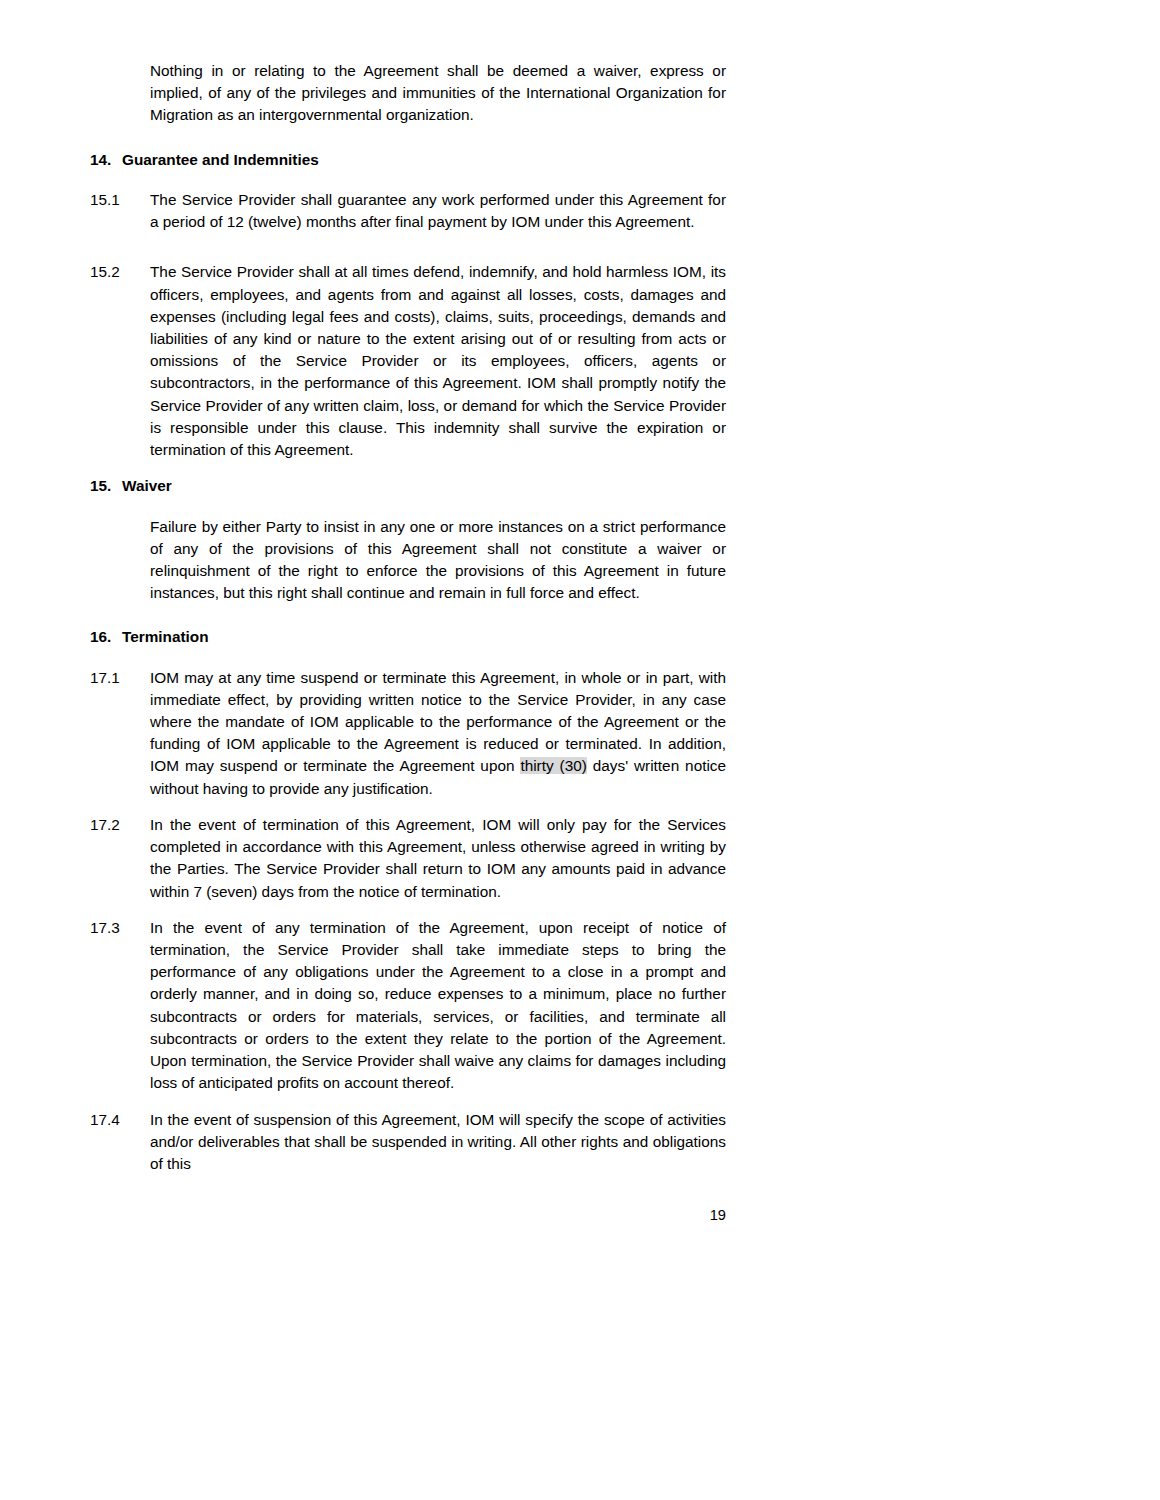Nothing in or relating to the Agreement shall be deemed a waiver, express or implied, of any of the privileges and immunities of the International Organization for Migration as an intergovernmental organization.
14.
Guarantee and Indemnities
15.1
The Service Provider shall guarantee any work performed under this Agreement for a period of 12 (twelve) months after final payment by IOM under this Agreement.
15.2
The Service Provider shall at all times defend, indemnify, and hold harmless IOM, its officers, employees, and agents from and against all losses, costs, damages and expenses (including legal fees and costs), claims, suits, proceedings, demands and liabilities of any kind or nature to the extent arising out of or resulting from acts or omissions of the Service Provider or its employees, officers, agents or subcontractors, in the performance of this Agreement. IOM shall promptly notify the Service Provider of any written claim, loss, or demand for which the Service Provider is responsible under this clause. This indemnity shall survive the expiration or termination of this Agreement.
15.
Waiver
Failure by either Party to insist in any one or more instances on a strict performance of any of the provisions of this Agreement shall not constitute a waiver or relinquishment of the right to enforce the provisions of this Agreement in future instances, but this right shall continue and remain in full force and effect.
16.
Termination
17.1
IOM may at any time suspend or terminate this Agreement, in whole or in part, with immediate effect, by providing written notice to the Service Provider, in any case where the mandate of IOM applicable to the performance of the Agreement or the funding of IOM applicable to the Agreement is reduced or terminated. In addition, IOM may suspend or terminate the Agreement upon thirty (30) days' written notice without having to provide any justification.
17.2
In the event of termination of this Agreement, IOM will only pay for the Services completed in accordance with this Agreement, unless otherwise agreed in writing by the Parties. The Service Provider shall return to IOM any amounts paid in advance within 7 (seven) days from the notice of termination.
17.3
In the event of any termination of the Agreement, upon receipt of notice of termination, the Service Provider shall take immediate steps to bring the performance of any obligations under the Agreement to a close in a prompt and orderly manner, and in doing so, reduce expenses to a minimum, place no further subcontracts or orders for materials, services, or facilities, and terminate all subcontracts or orders to the extent they relate to the portion of the Agreement. Upon termination, the Service Provider shall waive any claims for damages including loss of anticipated profits on account thereof.
17.4
In the event of suspension of this Agreement, IOM will specify the scope of activities and/or deliverables that shall be suspended in writing. All other rights and obligations of this
19